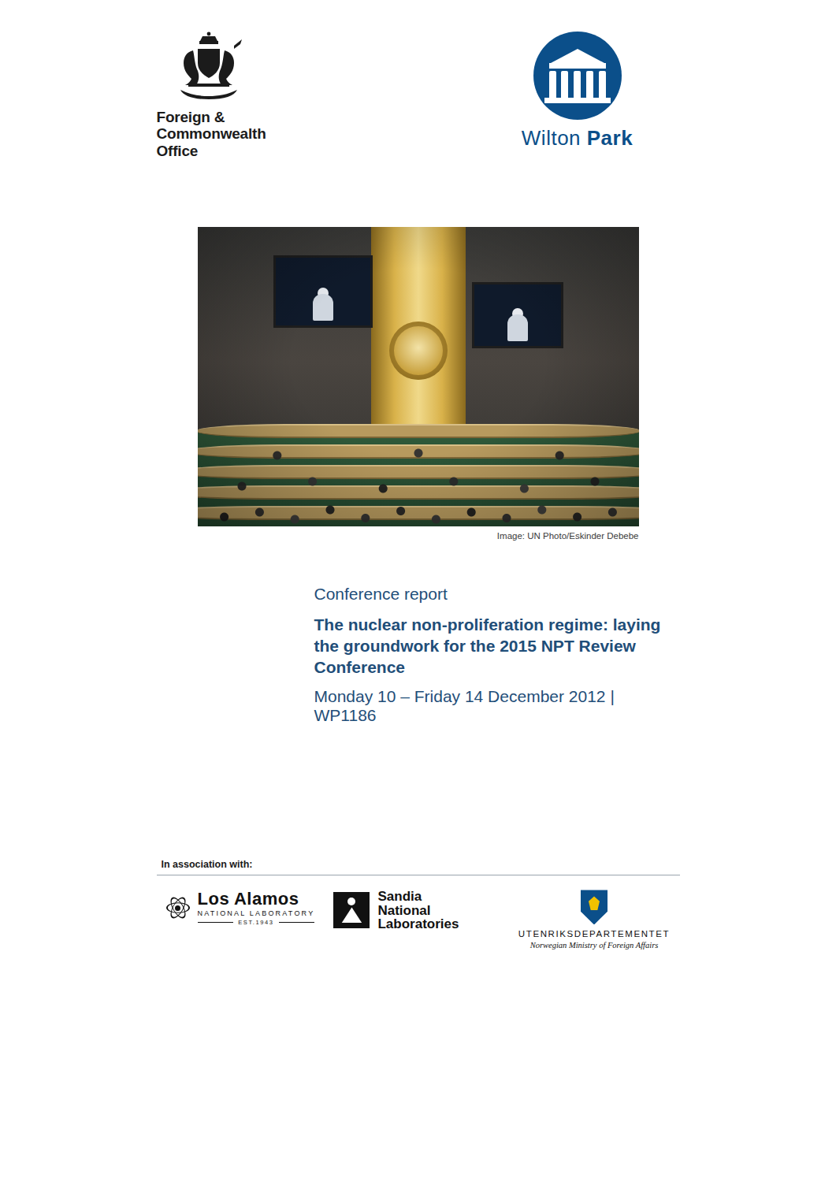Foreign &
Commonwealth
Office
Wilton Park
Image: UN Photo/Eskinder Debebe
Conference report
The nuclear non-proliferation regime: laying the groundwork for the 2015 NPT Review Conference
Monday 10 – Friday 14 December 2012 | WP1186
In association with:
Los Alamos
NATIONAL LABORATORY
EST.1943
Sandia
National
Laboratories
UTENRIKSDEPARTEMENTET
Norwegian Ministry of Foreign Affairs